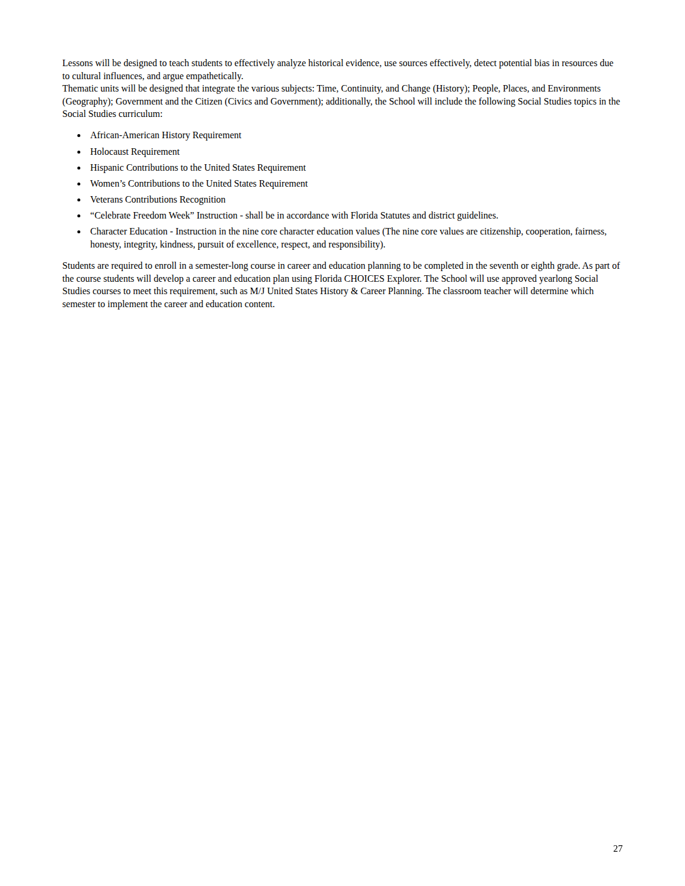Lessons will be designed to teach students to effectively analyze historical evidence, use sources effectively, detect potential bias in resources due to cultural influences, and argue empathetically.
Thematic units will be designed that integrate the various subjects: Time, Continuity, and Change (History); People, Places, and Environments (Geography); Government and the Citizen (Civics and Government); additionally, the School will include the following Social Studies topics in the Social Studies curriculum:
African-American History Requirement
Holocaust Requirement
Hispanic Contributions to the United States Requirement
Women’s Contributions to the United States Requirement
Veterans Contributions Recognition
“Celebrate Freedom Week” Instruction - shall be in accordance with Florida Statutes and district guidelines.
Character Education - Instruction in the nine core character education values (The nine core values are citizenship, cooperation, fairness, honesty, integrity, kindness, pursuit of excellence, respect, and responsibility).
Students are required to enroll in a semester-long course in career and education planning to be completed in the seventh or eighth grade. As part of the course students will develop a career and education plan using Florida CHOICES Explorer. The School will use approved yearlong Social Studies courses to meet this requirement, such as M/J United States History & Career Planning. The classroom teacher will determine which semester to implement the career and education content.
27